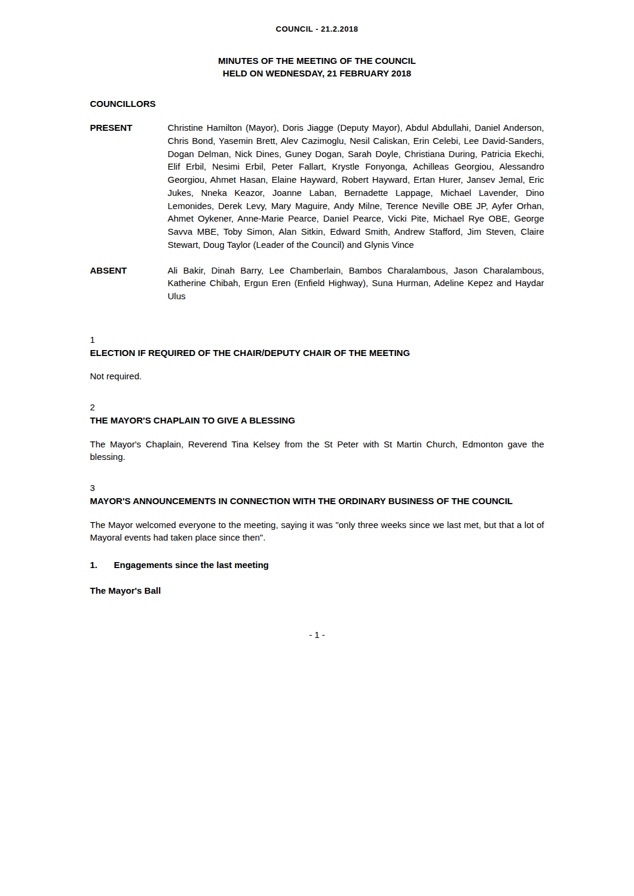COUNCIL - 21.2.2018
MINUTES OF THE MEETING OF THE COUNCIL
HELD ON WEDNESDAY, 21 FEBRUARY 2018
COUNCILLORS
PRESENT
Christine Hamilton (Mayor), Doris Jiagge (Deputy Mayor), Abdul Abdullahi, Daniel Anderson, Chris Bond, Yasemin Brett, Alev Cazimoglu, Nesil Caliskan, Erin Celebi, Lee David-Sanders, Dogan Delman, Nick Dines, Guney Dogan, Sarah Doyle, Christiana During, Patricia Ekechi, Elif Erbil, Nesimi Erbil, Peter Fallart, Krystle Fonyonga, Achilleas Georgiou, Alessandro Georgiou, Ahmet Hasan, Elaine Hayward, Robert Hayward, Ertan Hurer, Jansev Jemal, Eric Jukes, Nneka Keazor, Joanne Laban, Bernadette Lappage, Michael Lavender, Dino Lemonides, Derek Levy, Mary Maguire, Andy Milne, Terence Neville OBE JP, Ayfer Orhan, Ahmet Oykener, Anne-Marie Pearce, Daniel Pearce, Vicki Pite, Michael Rye OBE, George Savva MBE, Toby Simon, Alan Sitkin, Edward Smith, Andrew Stafford, Jim Steven, Claire Stewart, Doug Taylor (Leader of the Council) and Glynis Vince
ABSENT
Ali Bakir, Dinah Barry, Lee Chamberlain, Bambos Charalambous, Jason Charalambous, Katherine Chibah, Ergun Eren (Enfield Highway), Suna Hurman, Adeline Kepez and Haydar Ulus
1
ELECTION IF REQUIRED OF THE CHAIR/DEPUTY CHAIR OF THE MEETING
Not required.
2
THE MAYOR'S CHAPLAIN TO GIVE A BLESSING
The Mayor's Chaplain, Reverend Tina Kelsey from the St Peter with St Martin Church, Edmonton gave the blessing.
3
MAYOR'S ANNOUNCEMENTS IN CONNECTION WITH THE ORDINARY BUSINESS OF THE COUNCIL
The Mayor welcomed everyone to the meeting, saying it was "only three weeks since we last met, but that a lot of Mayoral events had taken place since then".
1. Engagements since the last meeting
The Mayor's Ball
- 1 -